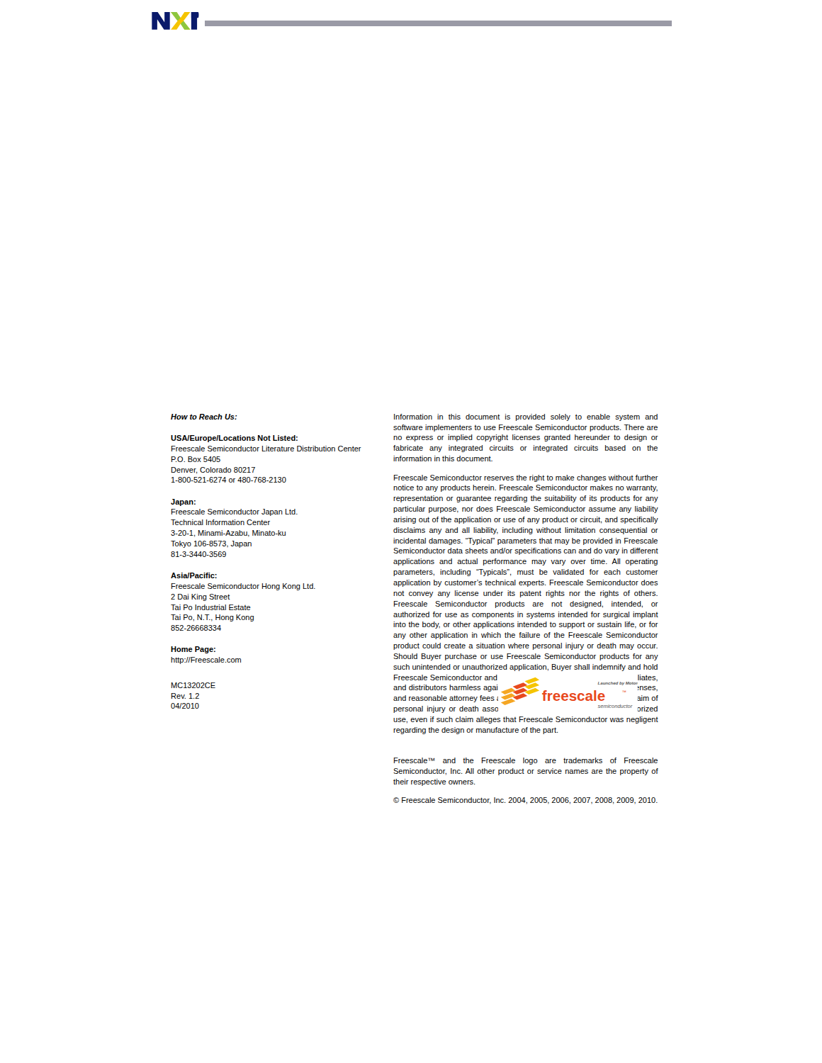How to Reach Us:
USA/Europe/Locations Not Listed:
Freescale Semiconductor Literature Distribution Center
P.O. Box 5405
Denver, Colorado 80217
1-800-521-6274 or 480-768-2130
Japan:
Freescale Semiconductor Japan Ltd.
Technical Information Center
3-20-1, Minami-Azabu, Minato-ku
Tokyo 106-8573, Japan
81-3-3440-3569
Asia/Pacific:
Freescale Semiconductor Hong Kong Ltd.
2 Dai King Street
Tai Po Industrial Estate
Tai Po, N.T., Hong Kong
852-26668334
Home Page:
http://Freescale.com
Information in this document is provided solely to enable system and software implementers to use Freescale Semiconductor products. There are no express or implied copyright licenses granted hereunder to design or fabricate any integrated circuits or integrated circuits based on the information in this document.
Freescale Semiconductor reserves the right to make changes without further notice to any products herein. Freescale Semiconductor makes no warranty, representation or guarantee regarding the suitability of its products for any particular purpose, nor does Freescale Semiconductor assume any liability arising out of the application or use of any product or circuit, and specifically disclaims any and all liability, including without limitation consequential or incidental damages. “Typical” parameters that may be provided in Freescale Semiconductor data sheets and/or specifications can and do vary in different applications and actual performance may vary over time. All operating parameters, including “Typicals”, must be validated for each customer application by customer’s technical experts. Freescale Semiconductor does not convey any license under its patent rights nor the rights of others. Freescale Semiconductor products are not designed, intended, or authorized for use as components in systems intended for surgical implant into the body, or other applications intended to support or sustain life, or for any other application in which the failure of the Freescale Semiconductor product could create a situation where personal injury or death may occur. Should Buyer purchase or use Freescale Semiconductor products for any such unintended or unauthorized application, Buyer shall indemnify and hold Freescale Semiconductor and its officers, employees, subsidiaries, affiliates, and distributors harmless against all claims, costs, damages, and expenses, and reasonable attorney fees arising out of, directly or indirectly, any claim of personal injury or death associated with such unintended or unauthorized use, even if such claim alleges that Freescale Semiconductor was negligent regarding the design or manufacture of the part.
Freescale™ and the Freescale logo are trademarks of Freescale Semiconductor, Inc. All other product or service names are the property of their respective owners.
© Freescale Semiconductor, Inc. 2004, 2005, 2006, 2007, 2008, 2009, 2010.
MC13202CE
Rev. 1.2
04/2010
freescale ™ semiconductor Launched by Motorola